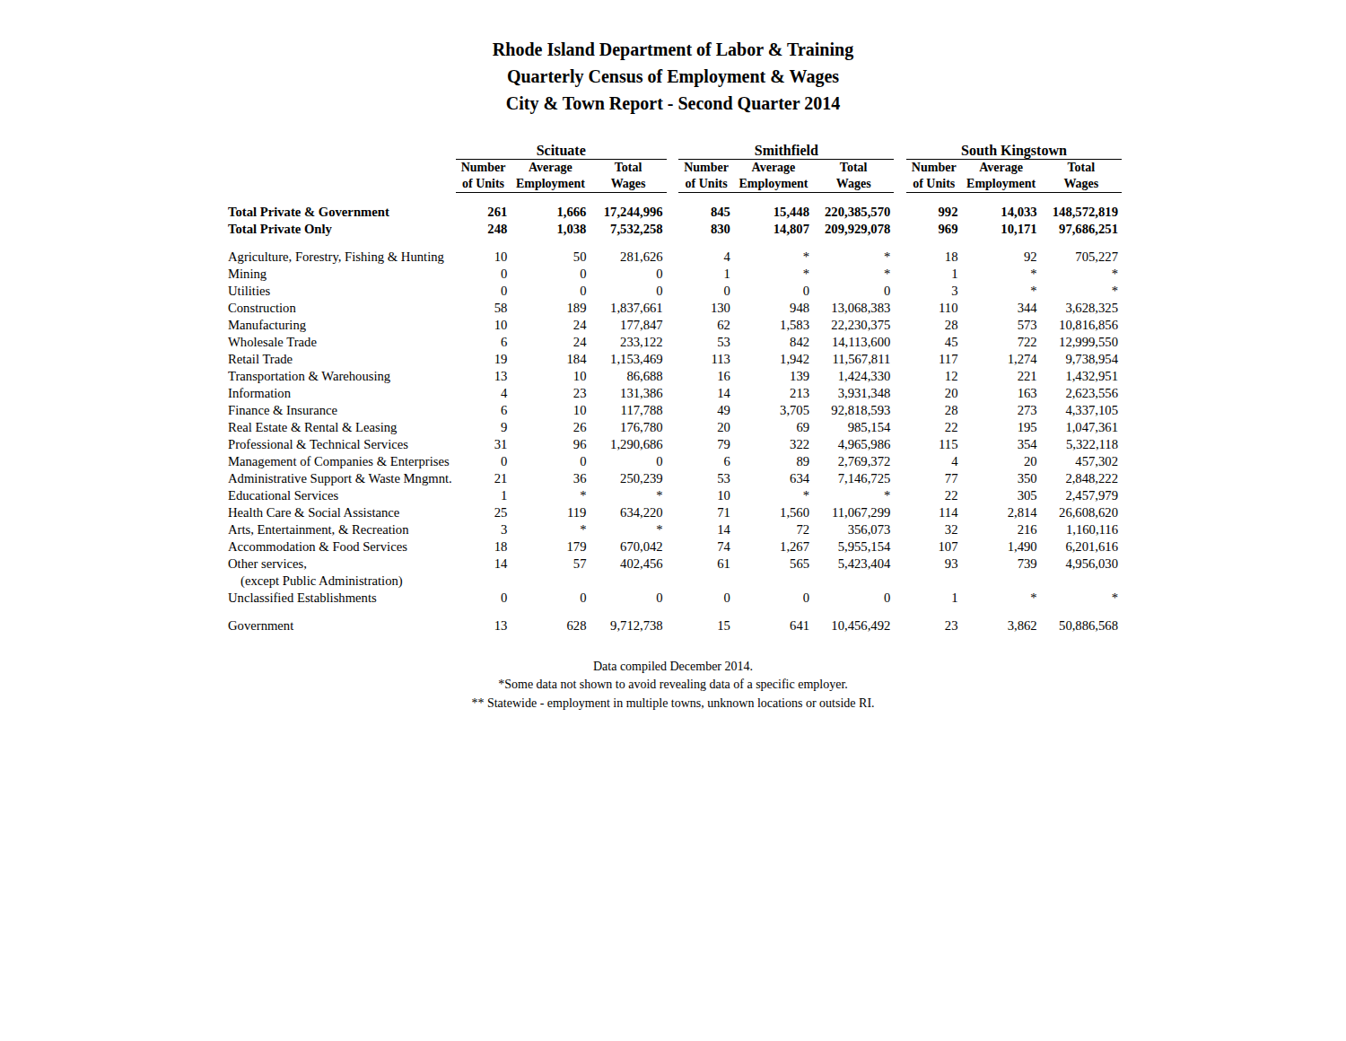Rhode Island Department of Labor & Training
Quarterly Census of Employment & Wages
City & Town Report - Second Quarter 2014
| | Scituate | | Smithfield | | South Kingstown |
| --- | --- | --- | --- | --- | --- |
| | Number | Average | Total | | Number | Average | Total | | Number | Average | Total |
| | of Units | Employment | Wages | | of Units | Employment | Wages | | of Units | Employment | Wages |
| Total Private & Government | 261 | 1,666 | 17,244,996 | | 845 | 15,448 | 220,385,570 | | 992 | 14,033 | 148,572,819 |
| Total Private Only | 248 | 1,038 | 7,532,258 | | 830 | 14,807 | 209,929,078 | | 969 | 10,171 | 97,686,251 |
| Agriculture, Forestry, Fishing & Hunting | 10 | 50 | 281,626 | | 4 | * | * | | 18 | 92 | 705,227 |
| Mining | 0 | 0 | 0 | | 1 | * | * | | 1 | * | * |
| Utilities | 0 | 0 | 0 | | 0 | 0 | 0 | | 3 | * | * |
| Construction | 58 | 189 | 1,837,661 | | 130 | 948 | 13,068,383 | | 110 | 344 | 3,628,325 |
| Manufacturing | 10 | 24 | 177,847 | | 62 | 1,583 | 22,230,375 | | 28 | 573 | 10,816,856 |
| Wholesale Trade | 6 | 24 | 233,122 | | 53 | 842 | 14,113,600 | | 45 | 722 | 12,999,550 |
| Retail Trade | 19 | 184 | 1,153,469 | | 113 | 1,942 | 11,567,811 | | 117 | 1,274 | 9,738,954 |
| Transportation & Warehousing | 13 | 10 | 86,688 | | 16 | 139 | 1,424,330 | | 12 | 221 | 1,432,951 |
| Information | 4 | 23 | 131,386 | | 14 | 213 | 3,931,348 | | 20 | 163 | 2,623,556 |
| Finance & Insurance | 6 | 10 | 117,788 | | 49 | 3,705 | 92,818,593 | | 28 | 273 | 4,337,105 |
| Real Estate & Rental & Leasing | 9 | 26 | 176,780 | | 20 | 69 | 985,154 | | 22 | 195 | 1,047,361 |
| Professional & Technical Services | 31 | 96 | 1,290,686 | | 79 | 322 | 4,965,986 | | 115 | 354 | 5,322,118 |
| Management of Companies & Enterprises | 0 | 0 | 0 | | 6 | 89 | 2,769,372 | | 4 | 20 | 457,302 |
| Administrative Support & Waste Mngmnt. | 21 | 36 | 250,239 | | 53 | 634 | 7,146,725 | | 77 | 350 | 2,848,222 |
| Educational Services | 1 | * | * | | 10 | * | * | | 22 | 305 | 2,457,979 |
| Health Care & Social Assistance | 25 | 119 | 634,220 | | 71 | 1,560 | 11,067,299 | | 114 | 2,814 | 26,608,620 |
| Arts, Entertainment, & Recreation | 3 | * | * | | 14 | 72 | 356,073 | | 32 | 216 | 1,160,116 |
| Accommodation & Food Services | 18 | 179 | 670,042 | | 74 | 1,267 | 5,955,154 | | 107 | 1,490 | 6,201,616 |
| Other services, | 14 | 57 | 402,456 | | 61 | 565 | 5,423,404 | | 93 | 739 | 4,956,030 |
| (except Public Administration) | | | | | | | | | | | |
| Unclassified Establishments | 0 | 0 | 0 | | 0 | 0 | 0 | | 1 | * | * |
| Government | 13 | 628 | 9,712,738 | | 15 | 641 | 10,456,492 | | 23 | 3,862 | 50,886,568 |
Data compiled December 2014.
*Some data not shown to avoid revealing data of a specific employer.
** Statewide - employment in multiple towns, unknown locations or outside RI.